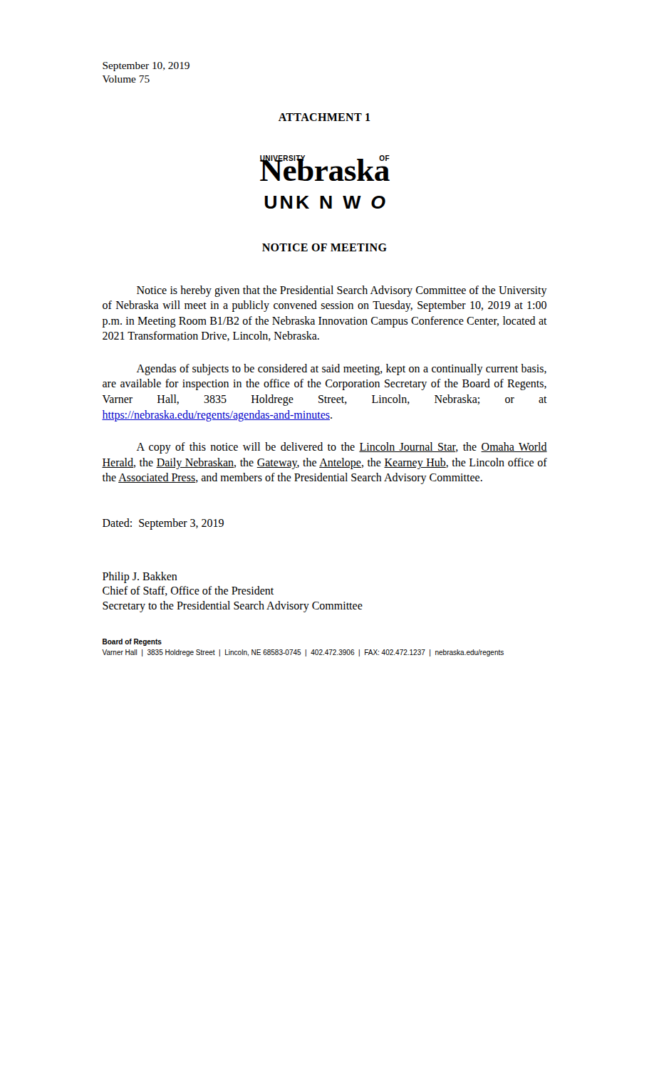September 10, 2019
Volume 75
ATTACHMENT 1
UNIVERSITY OFNebraska
UNK N W O
NOTICE OF MEETING
Notice is hereby given that the Presidential Search Advisory Committee of the University of Nebraska will meet in a publicly convened session on Tuesday, September 10, 2019 at 1:00 p.m. in Meeting Room B1/B2 of the Nebraska Innovation Campus Conference Center, located at 2021 Transformation Drive, Lincoln, Nebraska.
Agendas of subjects to be considered at said meeting, kept on a continually current basis, are available for inspection in the office of the Corporation Secretary of the Board of Regents, Varner Hall, 3835 Holdrege Street, Lincoln, Nebraska; or at https://nebraska.edu/regents/agendas-and-minutes.
A copy of this notice will be delivered to the Lincoln Journal Star, the Omaha World Herald, the Daily Nebraskan, the Gateway, the Antelope, the Kearney Hub, the Lincoln office of the Associated Press, and members of the Presidential Search Advisory Committee.
Dated: September 3, 2019
Philip J. Bakken
Chief of Staff, Office of the President
Secretary to the Presidential Search Advisory Committee
Board of Regents
Varner Hall | 3835 Holdrege Street | Lincoln, NE 68583-0745 | 402.472.3906 | FAX: 402.472.1237 | nebraska.edu/regents